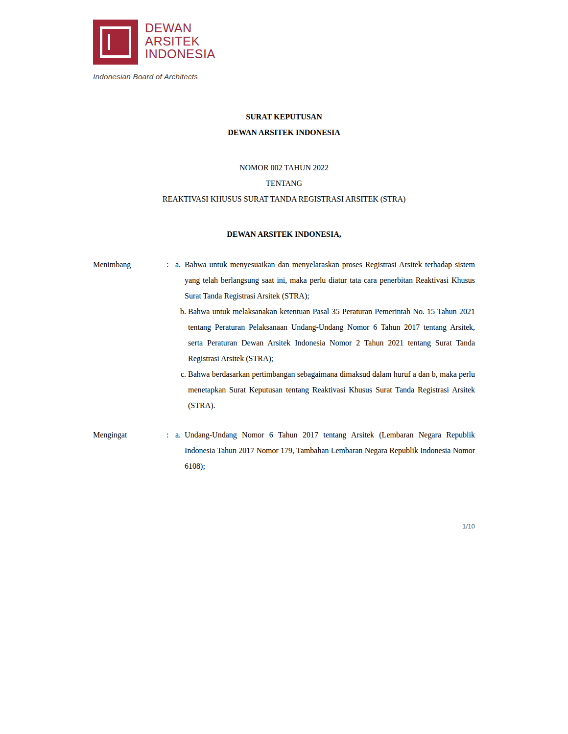DEWAN ARSITEK INDONESIA
Indonesian Board of Architects
SURAT KEPUTUSAN
DEWAN ARSITEK INDONESIA
NOMOR 002 TAHUN 2022
TENTANG
REAKTIVASI KHUSUS SURAT TANDA REGISTRASI ARSITEK (STRA)
DEWAN ARSITEK INDONESIA,
| Menimbang | : | a. Bahwa untuk menyesuaikan dan menyelaraskan proses Registrasi Arsitek terhadap sistem yang telah berlangsung saat ini, maka perlu diatur tata cara penerbitan Reaktivasi Khusus Surat Tanda Registrasi Arsitek (STRA); Bahwa untuk melaksanakan ketentuan Pasal 35 Peraturan Pemerintah No. 15 Tahun 2021 tentang Peraturan Pelaksanaan Undang-Undang Nomor 6 Tahun 2017 tentang Arsitek, serta Peraturan Dewan Arsitek Indonesia Nomor 2 Tahun 2021 tentang Surat Tanda Registrasi Arsitek (STRA); Bahwa berdasarkan pertimbangan sebagaimana dimaksud dalam huruf a dan b, maka perlu menetapkan Surat Keputusan tentang Reaktivasi Khusus Surat Tanda Registrasi Arsitek (STRA). |
| Mengingat | : | a. Undang-Undang Nomor 6 Tahun 2017 tentang Arsitek (Lembaran Negara Republik Indonesia Tahun 2017 Nomor 179, Tambahan Lembaran Negara Republik Indonesia Nomor 6108); |
1/10